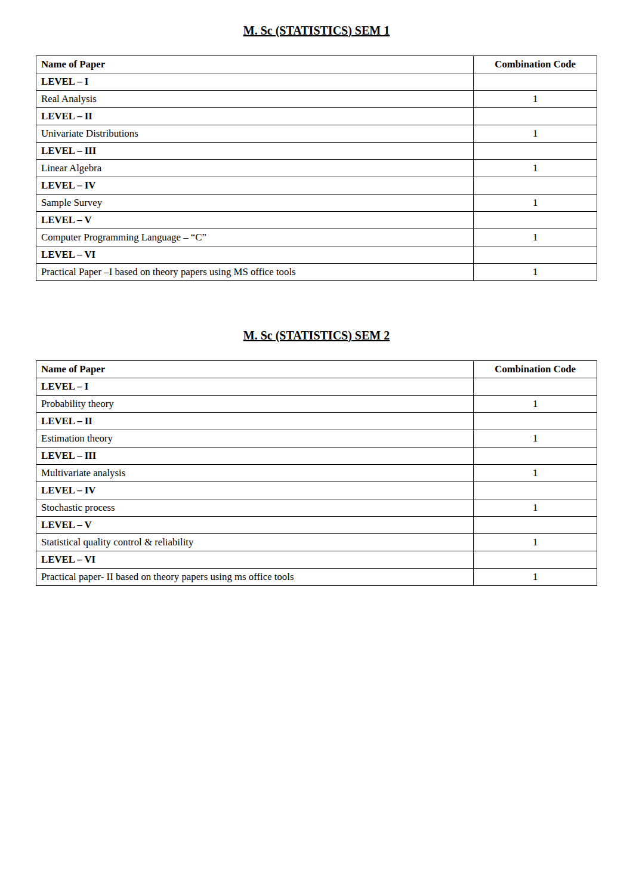M. Sc (STATISTICS) SEM 1
| Name of Paper | Combination Code |
| --- | --- |
| LEVEL – I | |
| Real Analysis | 1 |
| LEVEL – II | |
| Univariate Distributions | 1 |
| LEVEL – III | |
| Linear Algebra | 1 |
| LEVEL – IV | |
| Sample Survey | 1 |
| LEVEL – V | |
| Computer Programming Language – “C” | 1 |
| LEVEL – VI | |
| Practical Paper –I based on theory papers using MS office tools | 1 |
M. Sc (STATISTICS) SEM 2
| Name of Paper | Combination Code |
| --- | --- |
| LEVEL – I | |
| Probability theory | 1 |
| LEVEL – II | |
| Estimation theory | 1 |
| LEVEL – III | |
| Multivariate analysis | 1 |
| LEVEL – IV | |
| Stochastic process | 1 |
| LEVEL – V | |
| Statistical quality control & reliability | 1 |
| LEVEL – VI | |
| Practical paper- II based on theory papers using ms office tools | 1 |